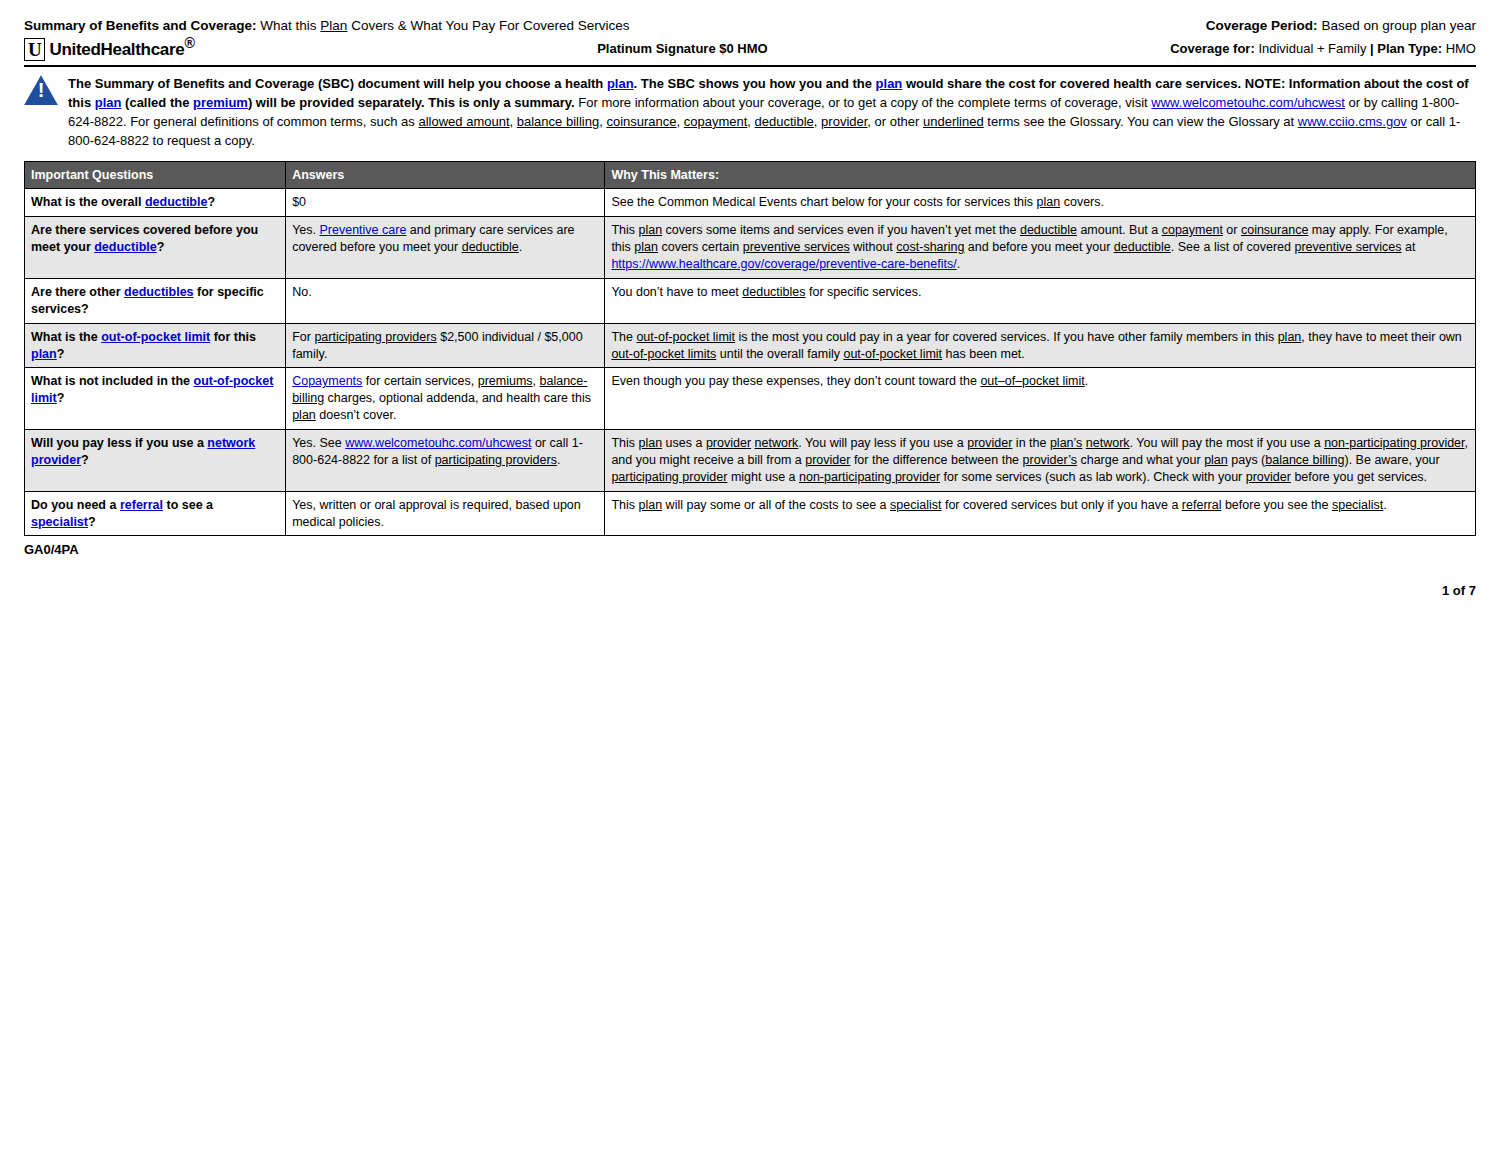Summary of Benefits and Coverage: What this Plan Covers & What You Pay For Covered Services
Coverage Period: Based on group plan year
UUnitedHealthcare®
Platinum Signature $0 HMO
Coverage for: Individual + Family | Plan Type: HMO
!
The Summary of Benefits and Coverage (SBC) document will help you choose a health plan. The SBC shows you how you and the plan would share the cost for covered health care services. NOTE: Information about the cost of this plan (called the premium) will be provided separately. This is only a summary. For more information about your coverage, or to get a copy of the complete terms of coverage, visit www.welcometouhc.com/uhcwest or by calling 1-800-624-8822. For general definitions of common terms, such as allowed amount, balance billing, coinsurance, copayment, deductible, provider, or other underlined terms see the Glossary. You can view the Glossary at www.cciio.cms.gov or call 1-800-624-8822 to request a copy.
| Important Questions | Answers | Why This Matters: |
| --- | --- | --- |
| What is the overall deductible ? | $0 | See the Common Medical Events chart below for your costs for services this plan covers. |
| Are there services covered before you meet your deductible ? | Yes. Preventive care and primary care services are covered before you meet your deductible . | This plan covers some items and services even if you haven’t yet met the deductible amount. But a copayment or coinsurance may apply. For example, this plan covers certain preventive services without cost-sharing and before you meet your deductible . See a list of covered preventive services at https://www.healthcare.gov/coverage/preventive-care-benefits/ . |
| Are there other deductibles for specific services? | No. | You don’t have to meet deductibles for specific services. |
| What is the out-of-pocket limit for this plan ? | For participating providers $2,500 individual / $5,000 family. | The out-of-pocket limit is the most you could pay in a year for covered services. If you have other family members in this plan , they have to meet their own out-of-pocket limits until the overall family out-of-pocket limit has been met. |
| What is not included in the out-of-pocket limit ? | Copayments for certain services, premiums , balance-billing charges, optional addenda, and health care this plan doesn’t cover. | Even though you pay these expenses, they don’t count toward the out–of–pocket limit . |
| Will you pay less if you use a network provider ? | Yes. See www.welcometouhc.com/uhcwest or call 1-800-624-8822 for a list of participating providers . | This plan uses a provider network . You will pay less if you use a provider in the plan’s network . You will pay the most if you use a non-participating provider , and you might receive a bill from a provider for the difference between the provider’s charge and what your plan pays ( balance billing ). Be aware, your participating provider might use a non-participating provider for some services (such as lab work). Check with your provider before you get services. |
| Do you need a referral to see a specialist ? | Yes, written or oral approval is required, based upon medical policies. | This plan will pay some or all of the costs to see a specialist for covered services but only if you have a referral before you see the specialist . |
GA0/4PA
1 of 7